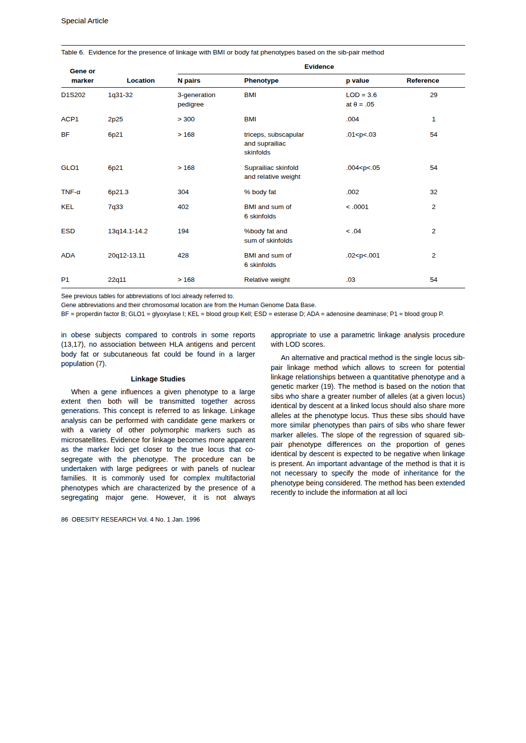Special Article
Table 6. Evidence for the presence of linkage with BMI or body fat phenotypes based on the sib-pair method
| Gene or marker | Location | Evidence |
| --- | --- | --- |
| N pairs | Phenotype | p value | Reference |
| D1S202 | 1q31-32 | 3-generation pedigree | BMI | LOD = 3.6 at θ = .05 | 29 |
| ACP1 | 2p25 | > 300 | BMI | .004 | 1 |
| BF | 6p21 | > 168 | triceps, subscapular and suprailiac skinfolds | .01<p<.03 | 54 |
| GLO1 | 6p21 | > 168 | Suprailiac skinfold and relative weight | .004<p<.05 | 54 |
| TNF-α | 6p21.3 | 304 | % body fat | .002 | 32 |
| KEL | 7q33 | 402 | BMI and sum of 6 skinfolds | < .0001 | 2 |
| ESD | 13q14.1-14.2 | 194 | %body fat and sum of skinfolds | < .04 | 2 |
| ADA | 20q12-13.11 | 428 | BMI and sum of 6 skinfolds | .02<p<.001 | 2 |
| P1 | 22q11 | > 168 | Relative weight | .03 | 54 |
See previous tables for abbreviations of loci already referred to.
Gene abbreviations and their chromosomal location are from the Human Genome Data Base.
BF = properdin factor B; GLO1 = glyoxylase I; KEL = blood group Kell; ESD = esterase D; ADA = adenosine deaminase; P1 = blood group P.
in obese subjects compared to controls in some reports (13,17), no association between HLA antigens and percent body fat or subcutaneous fat could be found in a larger population (7).
Linkage Studies
When a gene influences a given phenotype to a large extent then both will be transmitted together across generations. This concept is referred to as linkage. Linkage analysis can be performed with candidate gene markers or with a variety of other polymorphic markers such as microsatellites. Evidence for linkage becomes more apparent as the marker loci get closer to the true locus that co-segregate with the phenotype. The procedure can be undertaken with large pedigrees or with panels of nuclear families. It is commonly used for complex multifactorial phenotypes which are characterized by the presence of a segregating major gene. However, it is not always appropriate to use a parametric linkage analysis procedure with LOD scores.
An alternative and practical method is the single locus sib-pair linkage method which allows to screen for potential linkage relationships between a quantitative phenotype and a genetic marker (19). The method is based on the notion that sibs who share a greater number of alleles (at a given locus) identical by descent at a linked locus should also share more alleles at the phenotype locus. Thus these sibs should have more similar phenotypes than pairs of sibs who share fewer marker alleles. The slope of the regression of squared sib-pair phenotype differences on the proportion of genes identical by descent is expected to be negative when linkage is present. An important advantage of the method is that it is not necessary to specify the mode of inheritance for the phenotype being considered. The method has been extended recently to include the information at all loci
86 OBESITY RESEARCH Vol. 4 No. 1 Jan. 1996